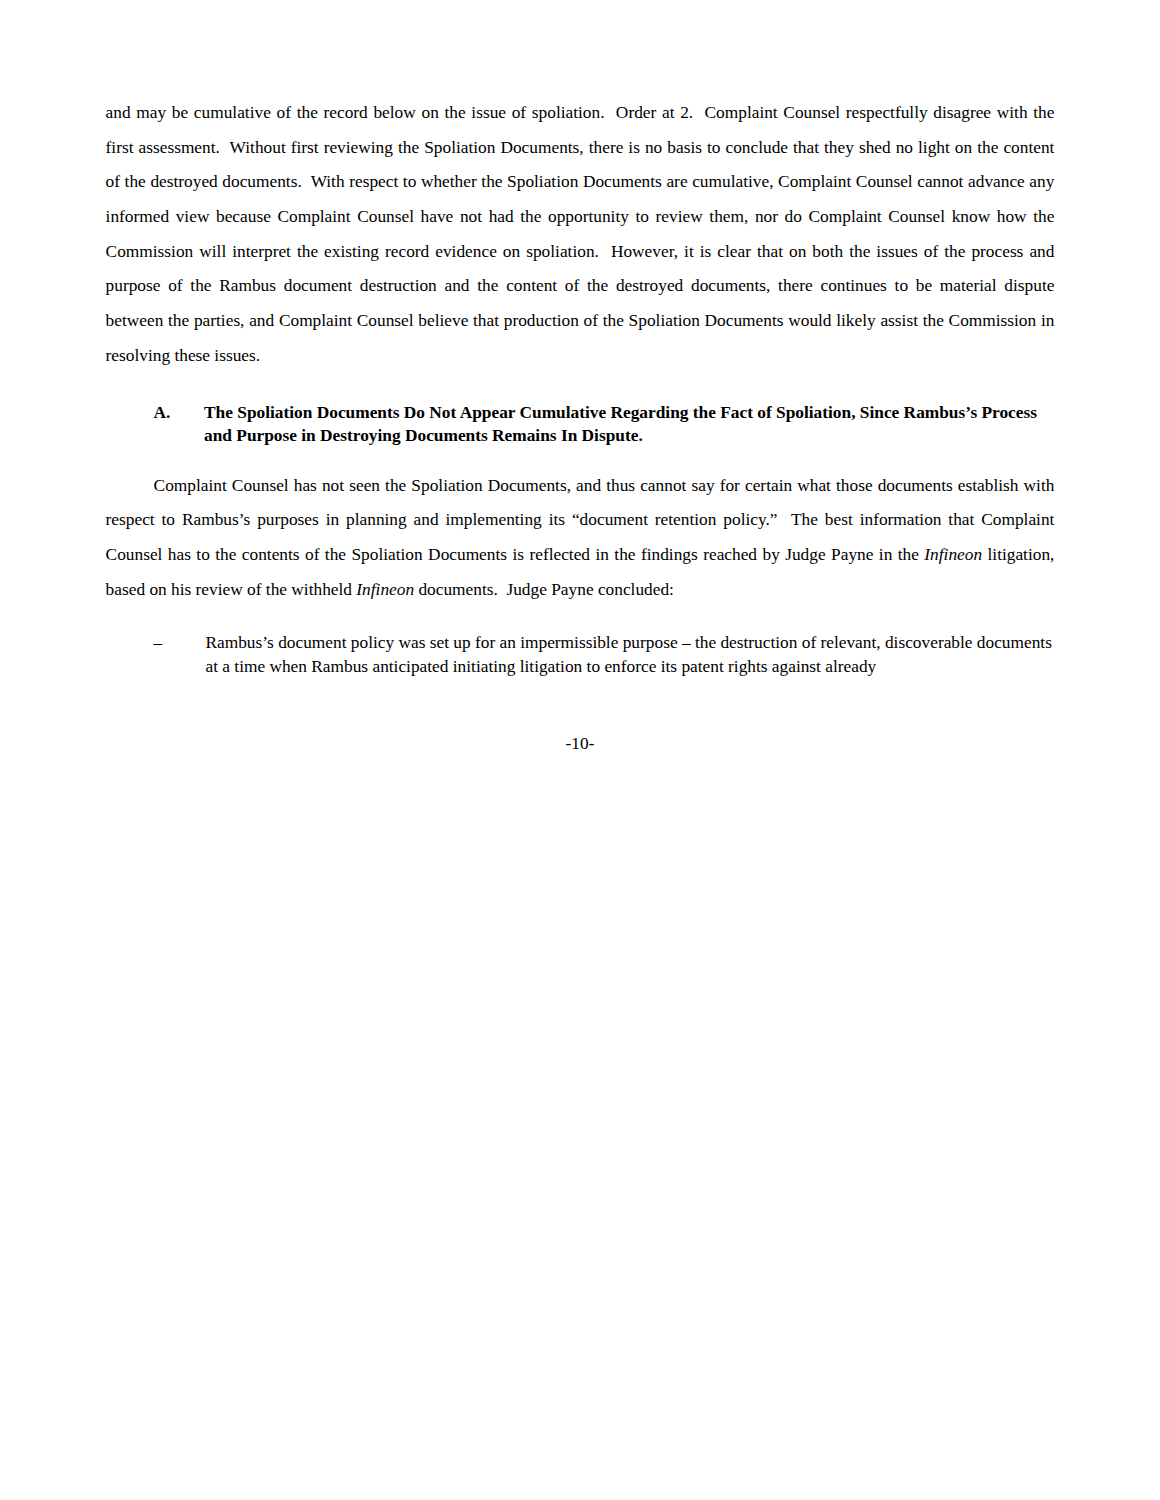and may be cumulative of the record below on the issue of spoliation. Order at 2. Complaint Counsel respectfully disagree with the first assessment. Without first reviewing the Spoliation Documents, there is no basis to conclude that they shed no light on the content of the destroyed documents. With respect to whether the Spoliation Documents are cumulative, Complaint Counsel cannot advance any informed view because Complaint Counsel have not had the opportunity to review them, nor do Complaint Counsel know how the Commission will interpret the existing record evidence on spoliation. However, it is clear that on both the issues of the process and purpose of the Rambus document destruction and the content of the destroyed documents, there continues to be material dispute between the parties, and Complaint Counsel believe that production of the Spoliation Documents would likely assist the Commission in resolving these issues.
A.
The Spoliation Documents Do Not Appear Cumulative Regarding the Fact of Spoliation, Since Rambus’s Process and Purpose in Destroying Documents Remains In Dispute.
Complaint Counsel has not seen the Spoliation Documents, and thus cannot say for certain what those documents establish with respect to Rambus’s purposes in planning and implementing its “document retention policy.” The best information that Complaint Counsel has to the contents of the Spoliation Documents is reflected in the findings reached by Judge Payne in the Infineon litigation, based on his review of the withheld Infineon documents. Judge Payne concluded:
–
Rambus’s document policy was set up for an impermissible purpose – the destruction of relevant, discoverable documents at a time when Rambus anticipated initiating litigation to enforce its patent rights against already
-10-